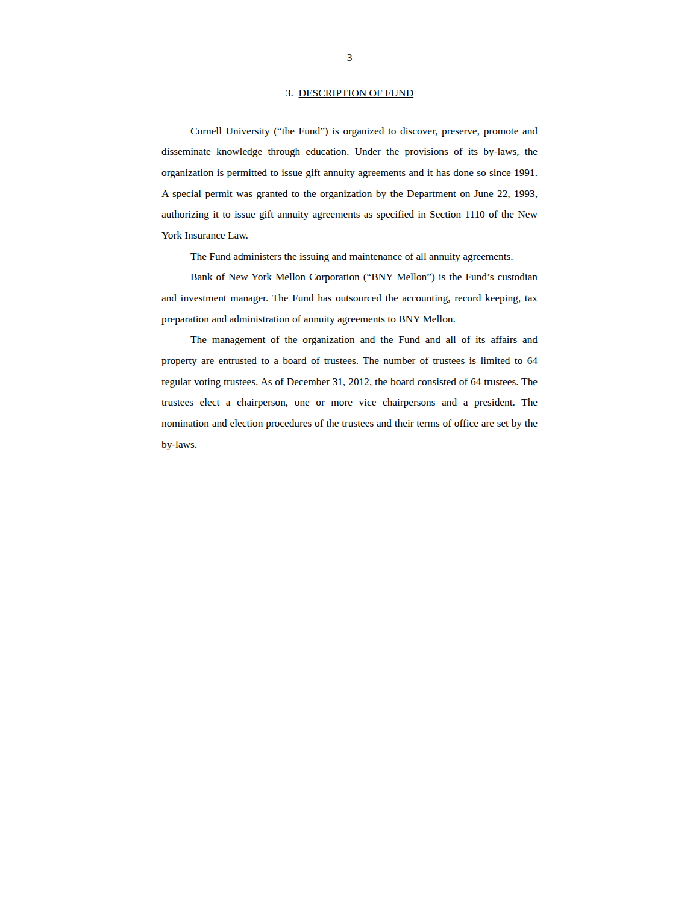3
3. DESCRIPTION OF FUND
Cornell University (“the Fund”) is organized to discover, preserve, promote and disseminate knowledge through education. Under the provisions of its by-laws, the organization is permitted to issue gift annuity agreements and it has done so since 1991. A special permit was granted to the organization by the Department on June 22, 1993, authorizing it to issue gift annuity agreements as specified in Section 1110 of the New York Insurance Law.
The Fund administers the issuing and maintenance of all annuity agreements.
Bank of New York Mellon Corporation (“BNY Mellon”) is the Fund’s custodian and investment manager. The Fund has outsourced the accounting, record keeping, tax preparation and administration of annuity agreements to BNY Mellon.
The management of the organization and the Fund and all of its affairs and property are entrusted to a board of trustees. The number of trustees is limited to 64 regular voting trustees. As of December 31, 2012, the board consisted of 64 trustees. The trustees elect a chairperson, one or more vice chairpersons and a president. The nomination and election procedures of the trustees and their terms of office are set by the by-laws.